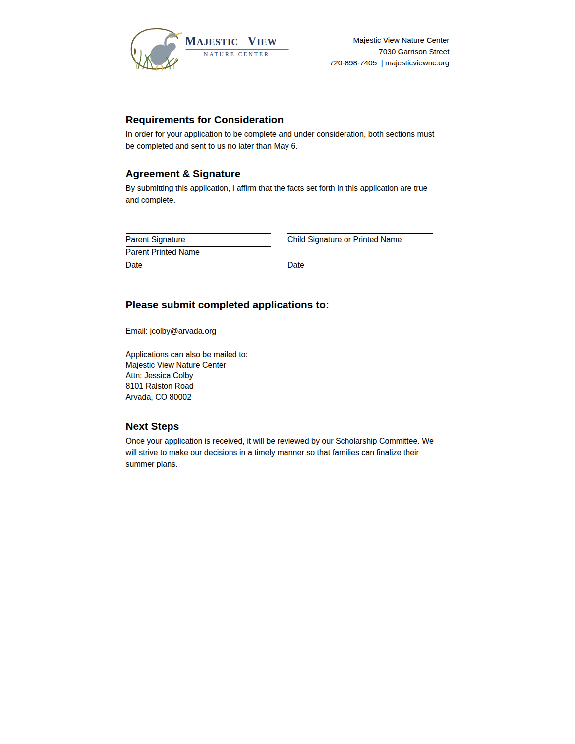MAJESTIC VIEW NATURE CENTER
Majestic View Nature Center
7030 Garrison Street
720-898-7405 | majesticviewnc.org
Requirements for Consideration
In order for your application to be complete and under consideration, both sections must be completed and sent to us no later than May 6.
Agreement & Signature
By submitting this application, I affirm that the facts set forth in this application are true and complete.
| Parent Signature | Child Signature or Printed Name |
| Parent Printed Name | |
| Date | Date |
Please submit completed applications to:
Email: jcolby@arvada.org
Applications can also be mailed to:
Majestic View Nature Center
Attn: Jessica Colby
8101 Ralston Road
Arvada, CO 80002
Next Steps
Once your application is received, it will be reviewed by our Scholarship Committee. We will strive to make our decisions in a timely manner so that families can finalize their summer plans.